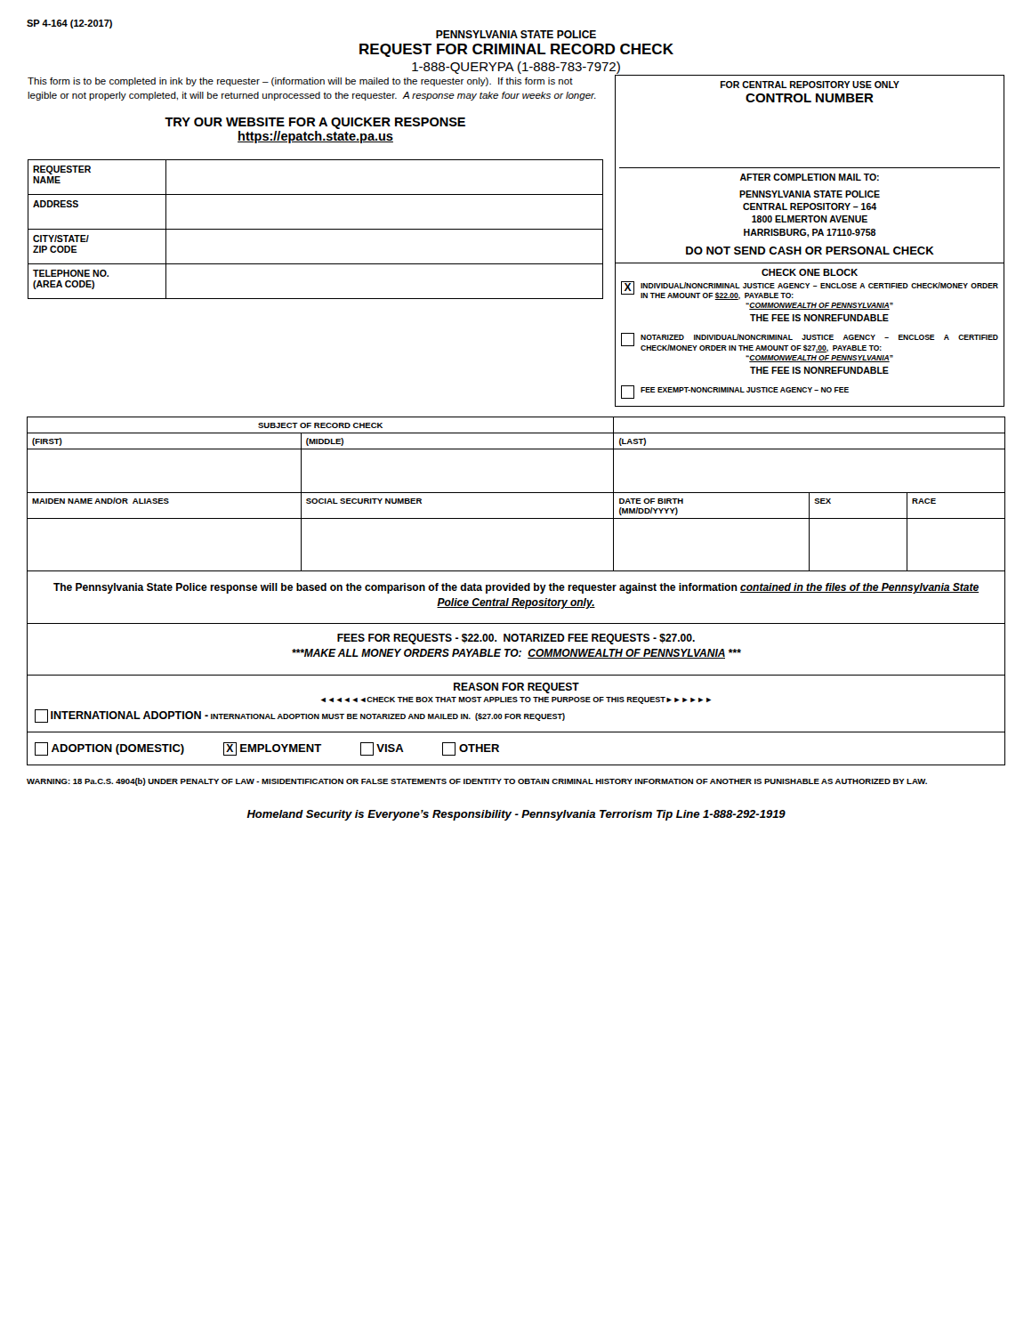SP 4-164 (12-2017)
PENNSYLVANIA STATE POLICE
REQUEST FOR CRIMINAL RECORD CHECK
1-888-QUERYPA (1-888-783-7972)
| This form is to be completed in ink by the requester – (information will be mailed to the requester only). If this form is not legible or not properly completed, it will be returned unprocessed to the requester. A response may take four weeks or longer. TRY OUR WEBSITE FOR A QUICKER RESPONSE https://epatch.state.pa.us / REQUESTER NAME / / / ADDRESS / / / CITY/STATE/ ZIP CODE / / / TELEPHONE NO. (AREA CODE) / / | FOR CENTRAL REPOSITORY USE ONLY CONTROL NUMBER AFTER COMPLETION MAIL TO: PENNSYLVANIA STATE POLICE CENTRAL REPOSITORY – 164 1800 ELMERTON AVENUE HARRISBURG, PA 17110-9758 DO NOT SEND CASH OR PERSONAL CHECK CHECK ONE BLOCK X INDIVIDUAL/NONCRIMINAL JUSTICE AGENCY – ENCLOSE A CERTIFIED CHECK/MONEY ORDER IN THE AMOUNT OF $22.00 , PAYABLE TO: “ COMMONWEALTH OF PENNSYLVANIA ” THE FEE IS NONREFUNDABLE NOTARIZED INDIVIDUAL/NONCRIMINAL JUSTICE AGENCY – ENCLOSE A CERTIFIED CHECK/MONEY ORDER IN THE AMOUNT OF $27 .00 , PAYABLE TO: “ COMMONWEALTH OF PENNSYLVANIA ” THE FEE IS NONREFUNDABLE FEE EXEMPT-NONCRIMINAL JUSTICE AGENCY – NO FEE |
| SUBJECT OF RECORD CHECK | |
| (FIRST) | (MIDDLE) | (LAST) |
| MAIDEN NAME AND/OR ALIASES | SOCIAL SECURITY NUMBER | DATE OF BIRTH (MM/DD/YYYY) | SEX | RACE |
The Pennsylvania State Police response will be based on the comparison of the data provided by the requester against the information contained in the files of the Pennsylvania State Police Central Repository only.
FEES FOR REQUESTS - $22.00. NOTARIZED FEE REQUESTS - $27.00.
***MAKE ALL MONEY ORDERS PAYABLE TO: COMMONWEALTH OF PENNSYLVANIA ***
REASON FOR REQUEST
◄◄◄◄◄◄CHECK THE BOX THAT MOST APPLIES TO THE PURPOSE OF THIS REQUEST►►►►►►
INTERNATIONAL ADOPTION - INTERNATIONAL ADOPTION MUST BE NOTARIZED AND MAILED IN. ($27.00 FOR REQUEST)
ADOPTION (DOMESTIC) X EMPLOYMENT VISA OTHER
WARNING: 18 Pa.C.S. 4904(b) UNDER PENALTY OF LAW - MISIDENTIFICATION OR FALSE STATEMENTS OF IDENTITY TO OBTAIN CRIMINAL HISTORY INFORMATION OF ANOTHER IS PUNISHABLE AS AUTHORIZED BY LAW.
Homeland Security is Everyone’s Responsibility - Pennsylvania Terrorism Tip Line 1-888-292-1919